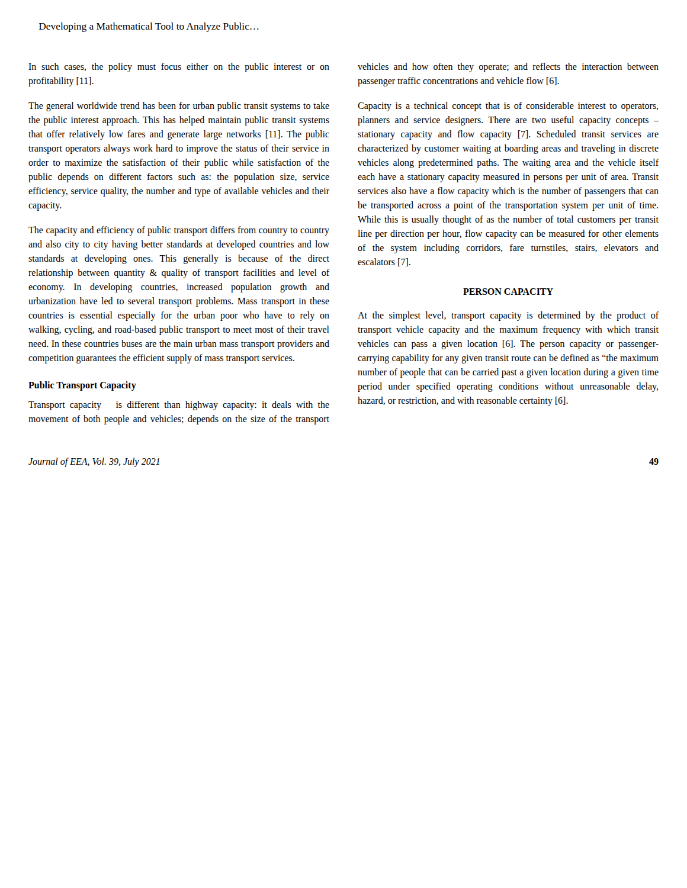Developing a Mathematical Tool to Analyze Public…
In such cases, the policy must focus either on the public interest or on profitability [11].
The general worldwide trend has been for urban public transit systems to take the public interest approach. This has helped maintain public transit systems that offer relatively low fares and generate large networks [11]. The public transport operators always work hard to improve the status of their service in order to maximize the satisfaction of their public while satisfaction of the public depends on different factors such as: the population size, service efficiency, service quality, the number and type of available vehicles and their capacity.
The capacity and efficiency of public transport differs from country to country and also city to city having better standards at developed countries and low standards at developing ones. This generally is because of the direct relationship between quantity & quality of transport facilities and level of economy. In developing countries, increased population growth and urbanization have led to several transport problems. Mass transport in these countries is essential especially for the urban poor who have to rely on walking, cycling, and road-based public transport to meet most of their travel need. In these countries buses are the main urban mass transport providers and competition guarantees the efficient supply of mass transport services.
Public Transport Capacity
Transport capacity is different than highway capacity: it deals with the movement of both people and vehicles; depends on the size of the transport vehicles and how often they operate; and reflects the interaction between passenger traffic concentrations and vehicle flow [6].
Capacity is a technical concept that is of considerable interest to operators, planners and service designers. There are two useful capacity concepts – stationary capacity and flow capacity [7]. Scheduled transit services are characterized by customer waiting at boarding areas and traveling in discrete vehicles along predetermined paths. The waiting area and the vehicle itself each have a stationary capacity measured in persons per unit of area. Transit services also have a flow capacity which is the number of passengers that can be transported across a point of the transportation system per unit of time. While this is usually thought of as the number of total customers per transit line per direction per hour, flow capacity can be measured for other elements of the system including corridors, fare turnstiles, stairs, elevators and escalators [7].
Person Capacity
At the simplest level, transport capacity is determined by the product of transport vehicle capacity and the maximum frequency with which transit vehicles can pass a given location [6]. The person capacity or passenger-carrying capability for any given transit route can be defined as “the maximum number of people that can be carried past a given location during a given time period under specified operating conditions without unreasonable delay, hazard, or restriction, and with reasonable certainty [6].
Journal of EEA, Vol. 39, July 2021 49